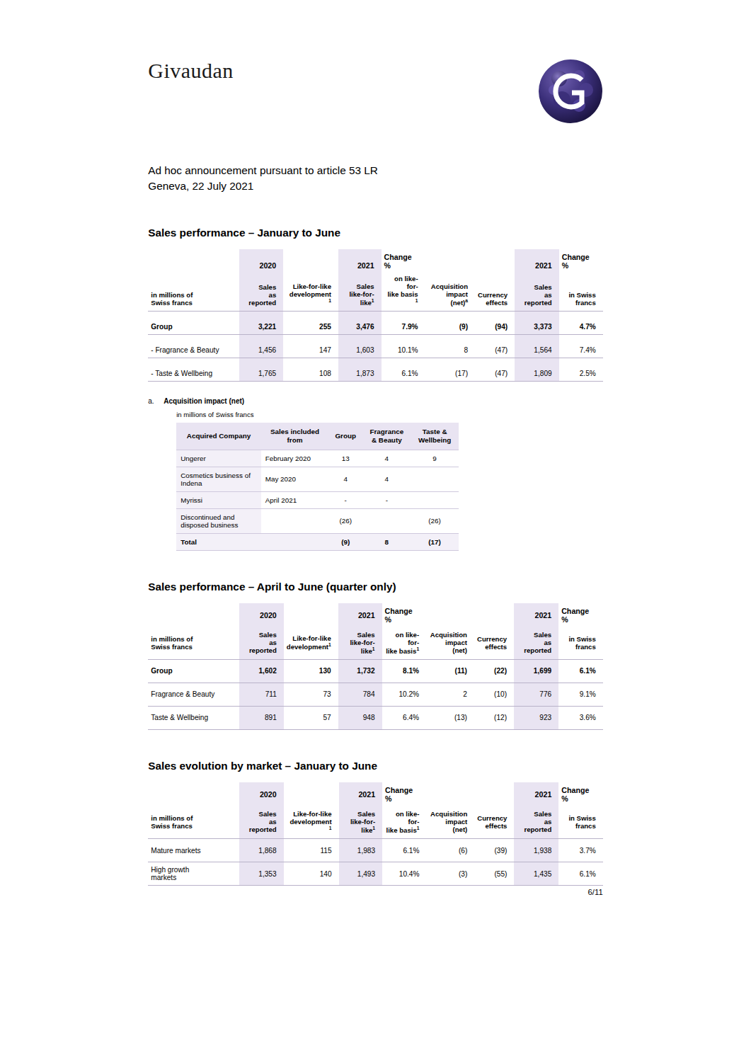Givaudan
Ad hoc announcement pursuant to article 53 LR
Geneva, 22 July 2021
Sales performance – January to June
| | 2020 | | 2021 | Change % | | | 2021 | Change % |
| --- | --- | --- | --- | --- | --- | --- | --- | --- |
| in millions of Swiss francs | Sales as reported | Like-for-like development 1 | Sales like-for-like 1 | on like-for- like basis 1 | Acquisition impact (net) a | Currency effects | Sales as reported | in Swiss francs |
| Group | 3,221 | 255 | 3,476 | 7.9% | (9) | (94) | 3,373 | 4.7% |
| - Fragrance & Beauty | 1,456 | 147 | 1,603 | 10.1% | 8 | (47) | 1,564 | 7.4% |
| - Taste & Wellbeing | 1,765 | 108 | 1,873 | 6.1% | (17) | (47) | 1,809 | 2.5% |
a. Acquisition impact (net)
in millions of Swiss francs
| Acquired Company | Sales included from | Group | Fragrance & Beauty | Taste & Wellbeing |
| --- | --- | --- | --- | --- |
| Ungerer | February 2020 | 13 | 4 | 9 |
| Cosmetics business of Indena | May 2020 | 4 | 4 | |
| Myrissi | April 2021 | - | - | |
| Discontinued and disposed business | | (26) | | (26) |
| Total | | (9) | 8 | (17) |
Sales performance – April to June (quarter only)
| | 2020 | | 2021 | Change % | | | 2021 | Change % |
| --- | --- | --- | --- | --- | --- | --- | --- | --- |
| in millions of Swiss francs | Sales as reported | Like-for-like development 1 | Sales like-for-like 1 | on like-for- like basis 1 | Acquisition impact (net) | Currency effects | Sales as reported | in Swiss francs |
| Group | 1,602 | 130 | 1,732 | 8.1% | (11) | (22) | 1,699 | 6.1% |
| Fragrance & Beauty | 711 | 73 | 784 | 10.2% | 2 | (10) | 776 | 9.1% |
| Taste & Wellbeing | 891 | 57 | 948 | 6.4% | (13) | (12) | 923 | 3.6% |
Sales evolution by market – January to June
| | 2020 | | 2021 | Change % | | | 2021 | Change % |
| --- | --- | --- | --- | --- | --- | --- | --- | --- |
| in millions of Swiss francs | Sales as reported | Like-for-like development 1 | Sales like-for-like 1 | on like-for- like basis 1 | Acquisition impact (net) | Currency effects | Sales as reported | in Swiss francs |
| Mature markets | 1,868 | 115 | 1,983 | 6.1% | (6) | (39) | 1,938 | 3.7% |
| High growth markets | 1,353 | 140 | 1,493 | 10.4% | (3) | (55) | 1,435 | 6.1% |
6/11